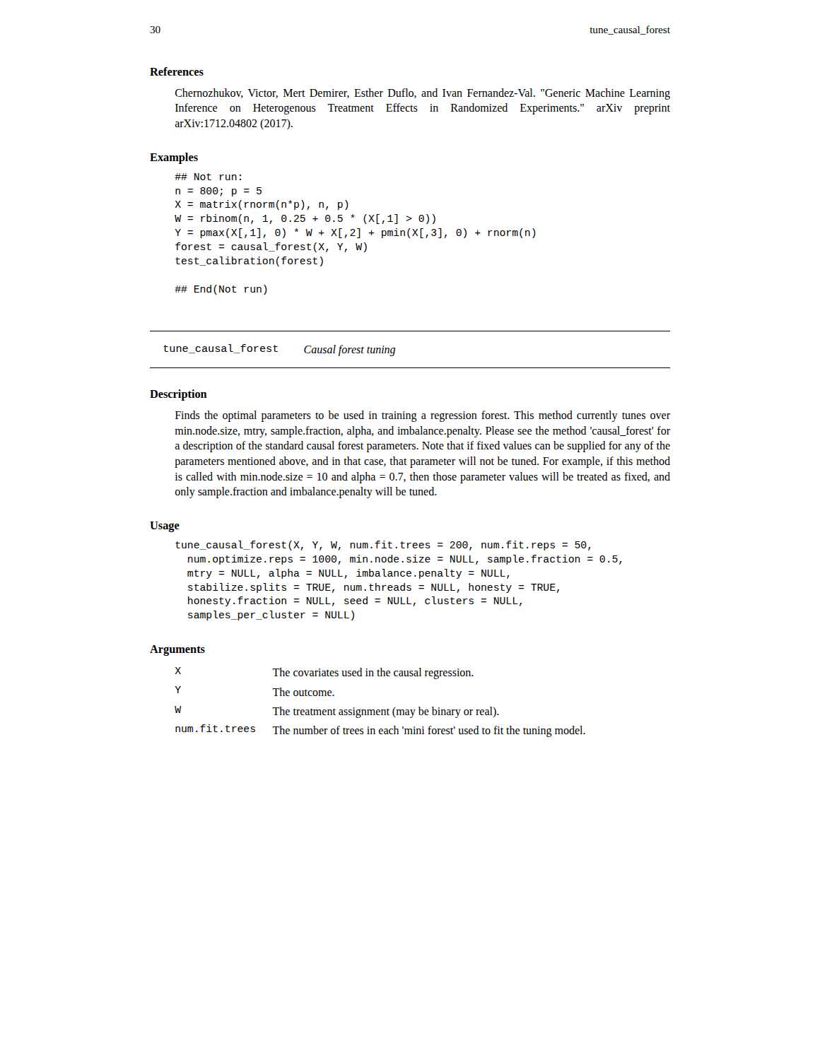30 tune_causal_forest
References
Chernozhukov, Victor, Mert Demirer, Esther Duflo, and Ivan Fernandez-Val. "Generic Machine Learning Inference on Heterogenous Treatment Effects in Randomized Experiments." arXiv preprint arXiv:1712.04802 (2017).
Examples
## Not run:
n = 800; p = 5
X = matrix(rnorm(n*p), n, p)
W = rbinom(n, 1, 0.25 + 0.5 * (X[,1] > 0))
Y = pmax(X[,1], 0) * W + X[,2] + pmin(X[,3], 0) + rnorm(n)
forest = causal_forest(X, Y, W)
test_calibration(forest)

## End(Not run)
tune_causal_forest Causal forest tuning
Description
Finds the optimal parameters to be used in training a regression forest. This method currently tunes over min.node.size, mtry, sample.fraction, alpha, and imbalance.penalty. Please see the method 'causal_forest' for a description of the standard causal forest parameters. Note that if fixed values can be supplied for any of the parameters mentioned above, and in that case, that parameter will not be tuned. For example, if this method is called with min.node.size = 10 and alpha = 0.7, then those parameter values will be treated as fixed, and only sample.fraction and imbalance.penalty will be tuned.
Usage
tune_causal_forest(X, Y, W, num.fit.trees = 200, num.fit.reps = 50,
  num.optimize.reps = 1000, min.node.size = NULL, sample.fraction = 0.5,
  mtry = NULL, alpha = NULL, imbalance.penalty = NULL,
  stabilize.splits = TRUE, num.threads = NULL, honesty = TRUE,
  honesty.fraction = NULL, seed = NULL, clusters = NULL,
  samples_per_cluster = NULL)
Arguments
| X | The covariates used in the causal regression. |
| Y | The outcome. |
| W | The treatment assignment (may be binary or real). |
| num.fit.trees | The number of trees in each 'mini forest' used to fit the tuning model. |